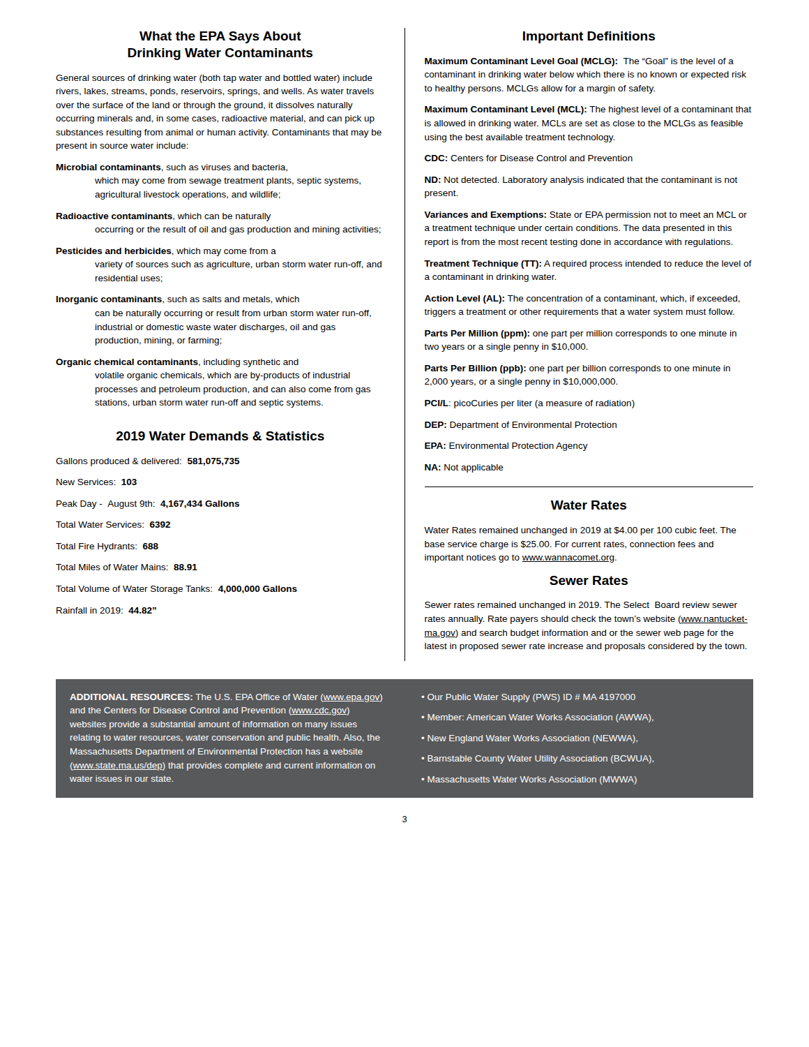What the EPA Says About
Drinking Water Contaminants
General sources of drinking water (both tap water and bottled water) include rivers, lakes, streams, ponds, reservoirs, springs, and wells. As water travels over the surface of the land or through the ground, it dissolves naturally occurring minerals and, in some cases, radioactive material, and can pick up substances resulting from animal or human activity. Contaminants that may be present in source water include:
Microbial contaminants, such as viruses and bacteria, which may come from sewage treatment plants, septic systems, agricultural livestock operations, and wildlife;
Radioactive contaminants, which can be naturally occurring or the result of oil and gas production and mining activities;
Pesticides and herbicides, which may come from a variety of sources such as agriculture, urban storm water run-off, and residential uses;
Inorganic contaminants, such as salts and metals, which can be naturally occurring or result from urban storm water run-off, industrial or domestic waste water discharges, oil and gas production, mining, or farming;
Organic chemical contaminants, including synthetic and volatile organic chemicals, which are by-products of industrial processes and petroleum production, and can also come from gas stations, urban storm water run-off and septic systems.
2019 Water Demands & Statistics
Gallons produced & delivered: 581,075,735
New Services: 103
Peak Day - August 9th: 4,167,434 Gallons
Total Water Services: 6392
Total Fire Hydrants: 688
Total Miles of Water Mains: 88.91
Total Volume of Water Storage Tanks: 4,000,000 Gallons
Rainfall in 2019: 44.82”
Important Definitions
Maximum Contaminant Level Goal (MCLG): The “Goal” is the level of a contaminant in drinking water below which there is no known or expected risk to healthy persons. MCLGs allow for a margin of safety.
Maximum Contaminant Level (MCL): The highest level of a contaminant that is allowed in drinking water. MCLs are set as close to the MCLGs as feasible using the best available treatment technology.
CDC: Centers for Disease Control and Prevention
ND: Not detected. Laboratory analysis indicated that the contaminant is not present.
Variances and Exemptions: State or EPA permission not to meet an MCL or a treatment technique under certain conditions. The data presented in this report is from the most recent testing done in accordance with regulations.
Treatment Technique (TT): A required process intended to reduce the level of a contaminant in drinking water.
Action Level (AL): The concentration of a contaminant, which, if exceeded, triggers a treatment or other requirements that a water system must follow.
Parts Per Million (ppm): one part per million corresponds to one minute in two years or a single penny in $10,000.
Parts Per Billion (ppb): one part per billion corresponds to one minute in 2,000 years, or a single penny in $10,000,000.
PCI/L: picoCuries per liter (a measure of radiation)
DEP: Department of Environmental Protection
EPA: Environmental Protection Agency
NA: Not applicable
Water Rates
Water Rates remained unchanged in 2019 at $4.00 per 100 cubic feet. The base service charge is $25.00. For current rates, connection fees and important notices go to www.wannacomet.org.
Sewer Rates
Sewer rates remained unchanged in 2019. The Select Board review sewer rates annually. Rate payers should check the town’s website (www.nantucket-ma.gov) and search budget information and or the sewer web page for the latest in proposed sewer rate increase and proposals considered by the town.
ADDITIONAL RESOURCES: The U.S. EPA Office of Water (www.epa.gov) and the Centers for Disease Control and Prevention (www.cdc.gov) websites provide a substantial amount of information on many issues relating to water resources, water conservation and public health. Also, the Massachusetts Department of Environmental Protection has a website (www.state.ma.us/dep) that provides complete and current information on water issues in our state.
• Our Public Water Supply (PWS) ID # MA 4197000
• Member: American Water Works Association (AWWA),
• New England Water Works Association (NEWWA),
• Barnstable County Water Utility Association (BCWUA),
• Massachusetts Water Works Association (MWWA)
3